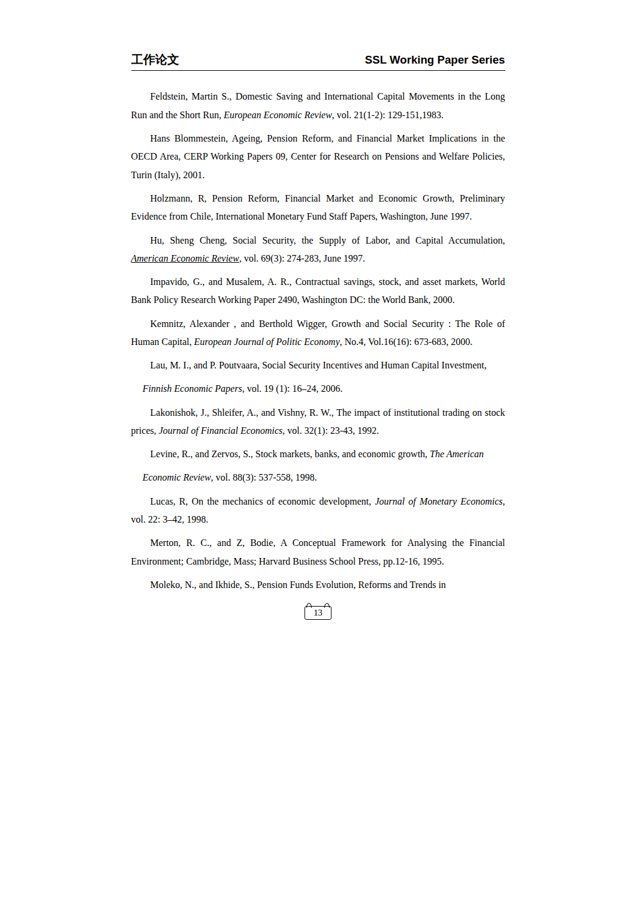工作论文
SSL Working Paper Series
Feldstein, Martin S., Domestic Saving and International Capital Movements in the Long Run and the Short Run, European Economic Review, vol. 21(1-2): 129-151,1983.
Hans Blommestein, Ageing, Pension Reform, and Financial Market Implications in the OECD Area, CERP Working Papers 09, Center for Research on Pensions and Welfare Policies, Turin (Italy), 2001.
Holzmann, R, Pension Reform, Financial Market and Economic Growth, Preliminary Evidence from Chile, International Monetary Fund Staff Papers, Washington, June 1997.
Hu, Sheng Cheng, Social Security, the Supply of Labor, and Capital Accumulation, American Economic Review, vol. 69(3): 274-283, June 1997.
Impavido, G., and Musalem, A. R., Contractual savings, stock, and asset markets, World Bank Policy Research Working Paper 2490, Washington DC: the World Bank, 2000.
Kemnitz, Alexander , and Berthold Wigger, Growth and Social Security : The Role of Human Capital, European Journal of Politic Economy, No.4, Vol.16(16): 673-683, 2000.
Lau, M. I., and P. Poutvaara, Social Security Incentives and Human Capital Investment,
Finnish Economic Papers, vol. 19 (1): 16–24, 2006.
Lakonishok, J., Shleifer, A., and Vishny, R. W., The impact of institutional trading on stock prices, Journal of Financial Economics, vol. 32(1): 23-43, 1992.
Levine, R., and Zervos, S., Stock markets, banks, and economic growth, The American
Economic Review, vol. 88(3): 537-558, 1998.
Lucas, R, On the mechanics of economic development, Journal of Monetary Economics, vol. 22: 3–42, 1998.
Merton, R. C., and Z, Bodie, A Conceptual Framework for Analysing the Financial Environment; Cambridge, Mass; Harvard Business School Press, pp.12-16, 1995.
Moleko, N., and Ikhide, S., Pension Funds Evolution, Reforms and Trends in
13